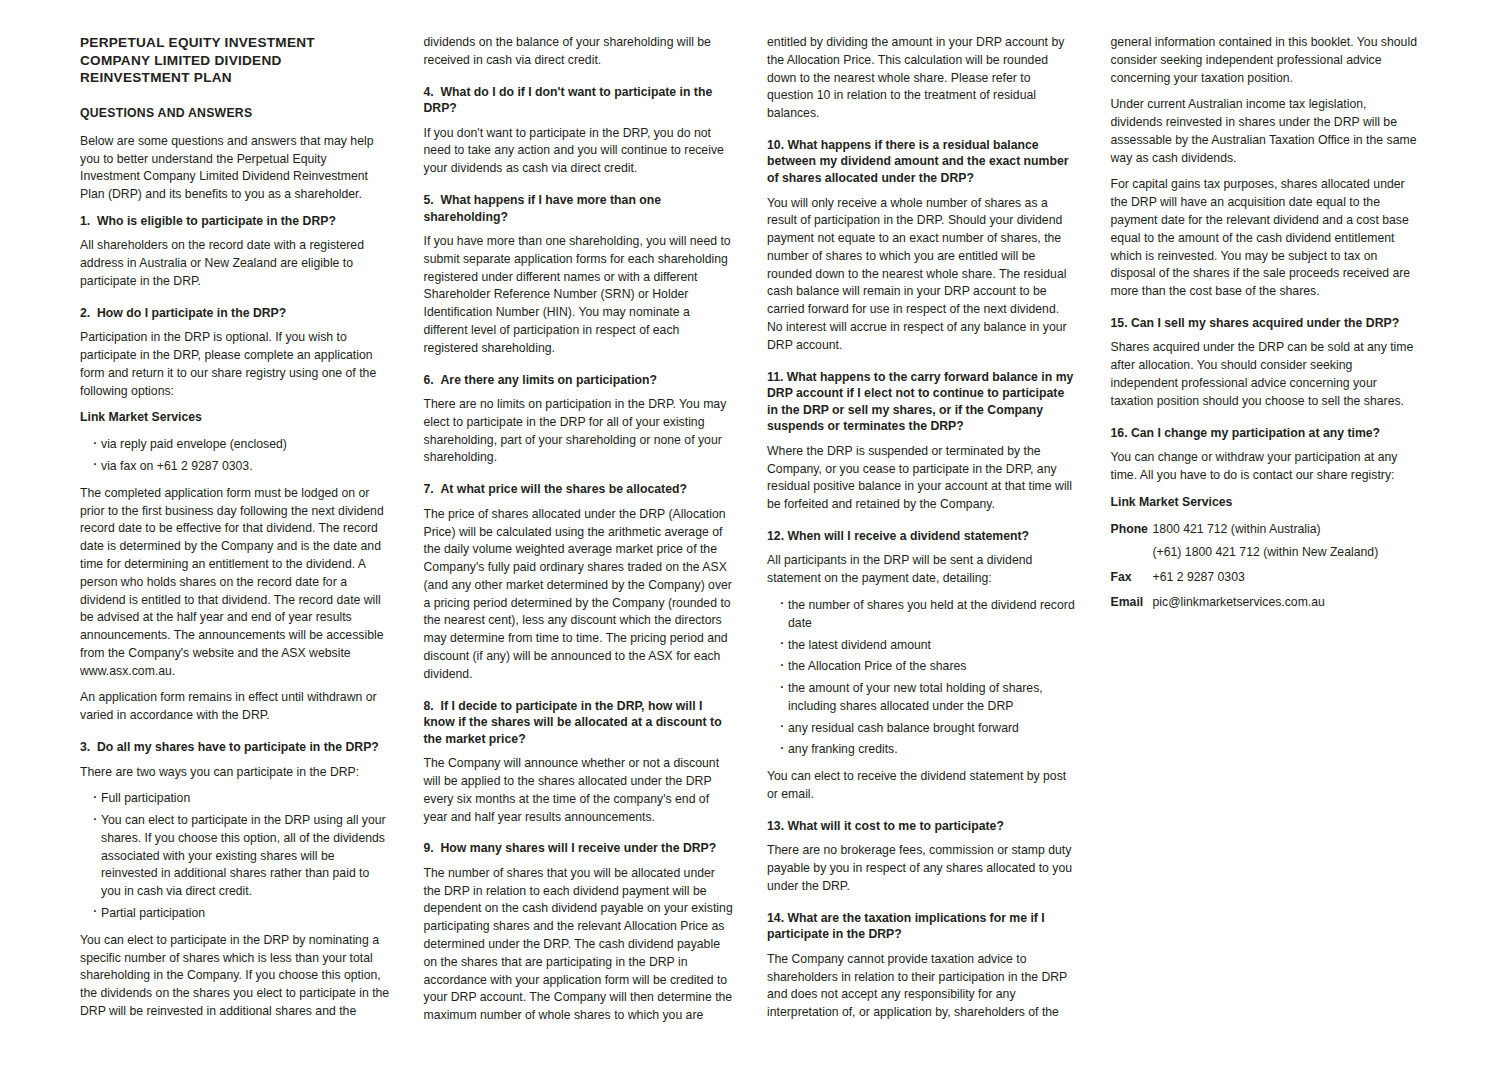Perpetual Equity Investment
Company Limited Dividend
Reinvestment Plan
Questions and answers
Below are some questions and answers that may help you to better understand the Perpetual Equity Investment Company Limited Dividend Reinvestment Plan (DRP) and its benefits to you as a shareholder.
1. Who is eligible to participate in the DRP?
All shareholders on the record date with a registered address in Australia or New Zealand are eligible to participate in the DRP.
2. How do I participate in the DRP?
Participation in the DRP is optional. If you wish to participate in the DRP, please complete an application form and return it to our share registry using one of the following options:
Link Market Services
via reply paid envelope (enclosed)
via fax on +61 2 9287 0303.
The completed application form must be lodged on or prior to the first business day following the next dividend record date to be effective for that dividend. The record date is determined by the Company and is the date and time for determining an entitlement to the dividend. A person who holds shares on the record date for a dividend is entitled to that dividend. The record date will be advised at the half year and end of year results announcements. The announcements will be accessible from the Company's website and the ASX website www.asx.com.au.
An application form remains in effect until withdrawn or varied in accordance with the DRP.
3. Do all my shares have to participate in the DRP?
There are two ways you can participate in the DRP:
Full participation
You can elect to participate in the DRP using all your shares. If you choose this option, all of the dividends associated with your existing shares will be reinvested in additional shares rather than paid to you in cash via direct credit.
Partial participation
You can elect to participate in the DRP by nominating a specific number of shares which is less than your total shareholding in the Company. If you choose this option, the dividends on the shares you elect to participate in the DRP will be reinvested in additional shares and the dividends on the balance of your shareholding will be received in cash via direct credit.
4. What do I do if I don't want to participate in the DRP?
If you don't want to participate in the DRP, you do not need to take any action and you will continue to receive your dividends as cash via direct credit.
5. What happens if I have more than one shareholding?
If you have more than one shareholding, you will need to submit separate application forms for each shareholding registered under different names or with a different Shareholder Reference Number (SRN) or Holder Identification Number (HIN). You may nominate a different level of participation in respect of each registered shareholding.
6. Are there any limits on participation?
There are no limits on participation in the DRP. You may elect to participate in the DRP for all of your existing shareholding, part of your shareholding or none of your shareholding.
7. At what price will the shares be allocated?
The price of shares allocated under the DRP (Allocation Price) will be calculated using the arithmetic average of the daily volume weighted average market price of the Company's fully paid ordinary shares traded on the ASX (and any other market determined by the Company) over a pricing period determined by the Company (rounded to the nearest cent), less any discount which the directors may determine from time to time. The pricing period and discount (if any) will be announced to the ASX for each dividend.
8. If I decide to participate in the DRP, how will I know if the shares will be allocated at a discount to the market price?
The Company will announce whether or not a discount will be applied to the shares allocated under the DRP every six months at the time of the company's end of year and half year results announcements.
9. How many shares will I receive under the DRP?
The number of shares that you will be allocated under the DRP in relation to each dividend payment will be dependent on the cash dividend payable on your existing participating shares and the relevant Allocation Price as determined under the DRP. The cash dividend payable on the shares that are participating in the DRP in accordance with your application form will be credited to your DRP account. The Company will then determine the maximum number of whole shares to which you are entitled by dividing the amount in your DRP account by the Allocation Price. This calculation will be rounded down to the nearest whole share. Please refer to question 10 in relation to the treatment of residual balances.
10. What happens if there is a residual balance between my dividend amount and the exact number of shares allocated under the DRP?
You will only receive a whole number of shares as a result of participation in the DRP. Should your dividend payment not equate to an exact number of shares, the number of shares to which you are entitled will be rounded down to the nearest whole share. The residual cash balance will remain in your DRP account to be carried forward for use in respect of the next dividend. No interest will accrue in respect of any balance in your DRP account.
11. What happens to the carry forward balance in my DRP account if I elect not to continue to participate in the DRP or sell my shares, or if the Company suspends or terminates the DRP?
Where the DRP is suspended or terminated by the Company, or you cease to participate in the DRP, any residual positive balance in your account at that time will be forfeited and retained by the Company.
12. When will I receive a dividend statement?
All participants in the DRP will be sent a dividend statement on the payment date, detailing:
the number of shares you held at the dividend record date
the latest dividend amount
the Allocation Price of the shares
the amount of your new total holding of shares, including shares allocated under the DRP
any residual cash balance brought forward
any franking credits.
You can elect to receive the dividend statement by post or email.
13. What will it cost to me to participate?
There are no brokerage fees, commission or stamp duty payable by you in respect of any shares allocated to you under the DRP.
14. What are the taxation implications for me if I participate in the DRP?
The Company cannot provide taxation advice to shareholders in relation to their participation in the DRP and does not accept any responsibility for any interpretation of, or application by, shareholders of the general information contained in this booklet. You should consider seeking independent professional advice concerning your taxation position.
Under current Australian income tax legislation, dividends reinvested in shares under the DRP will be assessable by the Australian Taxation Office in the same way as cash dividends.
For capital gains tax purposes, shares allocated under the DRP will have an acquisition date equal to the payment date for the relevant dividend and a cost base equal to the amount of the cash dividend entitlement which is reinvested. You may be subject to tax on disposal of the shares if the sale proceeds received are more than the cost base of the shares.
15. Can I sell my shares acquired under the DRP?
Shares acquired under the DRP can be sold at any time after allocation. You should consider seeking independent professional advice concerning your taxation position should you choose to sell the shares.
16. Can I change my participation at any time?
You can change or withdraw your participation at any time. All you have to do is contact our share registry:
Link Market Services
Phone 1800 421 712 (within Australia) (+61) 1800 421 712 (within New Zealand)
Fax+61 2 9287 0303
Email pic@linkmarketservices.com.au